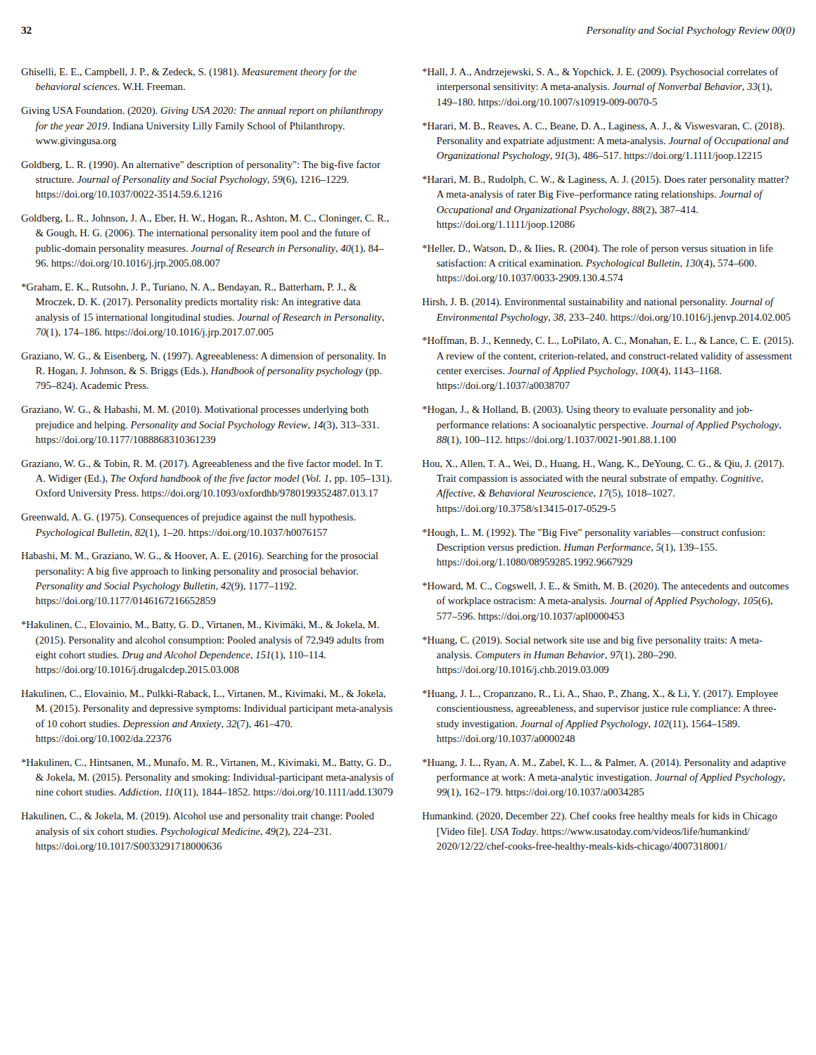32 Personality and Social Psychology Review 00(0)
Ghiselli, E. E., Campbell, J. P., & Zedeck, S. (1981). Measurement theory for the behavioral sciences. W.H. Freeman.
Giving USA Foundation. (2020). Giving USA 2020: The annual report on philanthropy for the year 2019. Indiana University Lilly Family School of Philanthropy. www.givingusa.org
Goldberg, L. R. (1990). An alternative" description of personality": The big-five factor structure. Journal of Personality and Social Psychology, 59(6), 1216–1229. https://doi.org/10.1037/0022-3514.59.6.1216
Goldberg, L. R., Johnson, J. A., Eber, H. W., Hogan, R., Ashton, M. C., Cloninger, C. R., & Gough, H. G. (2006). The international personality item pool and the future of public-domain personality measures. Journal of Research in Personality, 40(1), 84–96. https://doi.org/10.1016/j.jrp.2005.08.007
*Graham, E. K., Rutsohn, J. P., Turiano, N. A., Bendayan, R., Batterham, P. J., & Mroczek, D. K. (2017). Personality predicts mortality risk: An integrative data analysis of 15 international longitudinal studies. Journal of Research in Personality, 70(1), 174–186. https://doi.org/10.1016/j.jrp.2017.07.005
Graziano, W. G., & Eisenberg, N. (1997). Agreeableness: A dimension of personality. In R. Hogan, J. Johnson, & S. Briggs (Eds.), Handbook of personality psychology (pp. 795–824). Academic Press.
Graziano, W. G., & Habashi, M. M. (2010). Motivational processes underlying both prejudice and helping. Personality and Social Psychology Review, 14(3), 313–331. https://doi.org/10.1177/1088868310361239
Graziano, W. G., & Tobin, R. M. (2017). Agreeableness and the five factor model. In T. A. Widiger (Ed.), The Oxford handbook of the five factor model (Vol. 1, pp. 105–131). Oxford University Press. https://doi.org/10.1093/oxfordhb/9780199352487.013.17
Greenwald, A. G. (1975). Consequences of prejudice against the null hypothesis. Psychological Bulletin, 82(1), 1–20. https://doi.org/10.1037/h0076157
Habashi, M. M., Graziano, W. G., & Hoover, A. E. (2016). Searching for the prosocial personality: A big five approach to linking personality and prosocial behavior. Personality and Social Psychology Bulletin, 42(9), 1177–1192. https://doi.org/10.1177/0146167216652859
*Hakulinen, C., Elovainio, M., Batty, G. D., Virtanen, M., Kivimäki, M., & Jokela, M. (2015). Personality and alcohol consumption: Pooled analysis of 72,949 adults from eight cohort studies. Drug and Alcohol Dependence, 151(1), 110–114. https://doi.org/10.1016/j.drugalcdep.2015.03.008
Hakulinen, C., Elovainio, M., Pulkki-Raback, L., Virtanen, M., Kivimaki, M., & Jokela, M. (2015). Personality and depressive symptoms: Individual participant meta-analysis of 10 cohort studies. Depression and Anxiety, 32(7), 461–470. https://doi.org/10.1002/da.22376
*Hakulinen, C., Hintsanen, M., Munafo, M. R., Virtanen, M., Kivimaki, M., Batty, G. D., & Jokela, M. (2015). Personality and smoking: Individual-participant meta-analysis of nine cohort studies. Addiction, 110(11), 1844–1852. https://doi.org/10.1111/add.13079
Hakulinen, C., & Jokela, M. (2019). Alcohol use and personality trait change: Pooled analysis of six cohort studies. Psychological Medicine, 49(2), 224–231. https://doi.org/10.1017/S0033291718000636
*Hall, J. A., Andrzejewski, S. A., & Yopchick, J. E. (2009). Psychosocial correlates of interpersonal sensitivity: A meta-analysis. Journal of Nonverbal Behavior, 33(1), 149–180. https://doi.org/10.1007/s10919-009-0070-5
*Harari, M. B., Reaves, A. C., Beane, D. A., Laginess, A. J., & Viswesvaran, C. (2018). Personality and expatriate adjustment: A meta-analysis. Journal of Occupational and Organizational Psychology, 91(3), 486–517. https://doi.org/1.1111/joop.12215
*Harari, M. B., Rudolph, C. W., & Laginess, A. J. (2015). Does rater personality matter? A meta-analysis of rater Big Five–performance rating relationships. Journal of Occupational and Organizational Psychology, 88(2), 387–414. https://doi.org/1.1111/joop.12086
*Heller, D., Watson, D., & Ilies, R. (2004). The role of person versus situation in life satisfaction: A critical examination. Psychological Bulletin, 130(4), 574–600. https://doi.org/10.1037/0033-2909.130.4.574
Hirsh, J. B. (2014). Environmental sustainability and national personality. Journal of Environmental Psychology, 38, 233–240. https://doi.org/10.1016/j.jenvp.2014.02.005
*Hoffman, B. J., Kennedy, C. L., LoPilato, A. C., Monahan, E. L., & Lance, C. E. (2015). A review of the content, criterion-related, and construct-related validity of assessment center exercises. Journal of Applied Psychology, 100(4), 1143–1168. https://doi.org/1.1037/a0038707
*Hogan, J., & Holland, B. (2003). Using theory to evaluate personality and job-performance relations: A socioanalytic perspective. Journal of Applied Psychology, 88(1), 100–112. https://doi.org/1.1037/0021-901.88.1.100
Hou, X., Allen, T. A., Wei, D., Huang, H., Wang, K., DeYoung, C. G., & Qiu, J. (2017). Trait compassion is associated with the neural substrate of empathy. Cognitive, Affective, & Behavioral Neuroscience, 17(5), 1018–1027. https://doi.org/10.3758/s13415-017-0529-5
*Hough, L. M. (1992). The "Big Five" personality variables—construct confusion: Description versus prediction. Human Performance, 5(1), 139–155. https://doi.org/1.1080/08959285.1992.9667929
*Howard, M. C., Cogswell, J. E., & Smith, M. B. (2020). The antecedents and outcomes of workplace ostracism: A meta-analysis. Journal of Applied Psychology, 105(6), 577–596. https://doi.org/10.1037/apl0000453
*Huang, C. (2019). Social network site use and big five personality traits: A meta-analysis. Computers in Human Behavior, 97(1), 280–290. https://doi.org/10.1016/j.chb.2019.03.009
*Huang, J. L., Cropanzano, R., Li, A., Shao, P., Zhang, X., & Li, Y. (2017). Employee conscientiousness, agreeableness, and supervisor justice rule compliance: A three-study investigation. Journal of Applied Psychology, 102(11), 1564–1589. https://doi.org/10.1037/a0000248
*Huang, J. L., Ryan, A. M., Zabel, K. L., & Palmer, A. (2014). Personality and adaptive performance at work: A meta-analytic investigation. Journal of Applied Psychology, 99(1), 162–179. https://doi.org/10.1037/a0034285
Humankind. (2020, December 22). Chef cooks free healthy meals for kids in Chicago [Video file]. USA Today. https://www.usatoday.com/videos/life/humankind/ 2020/12/22/chef-cooks-free-healthy-meals-kids-chicago/4007318001/